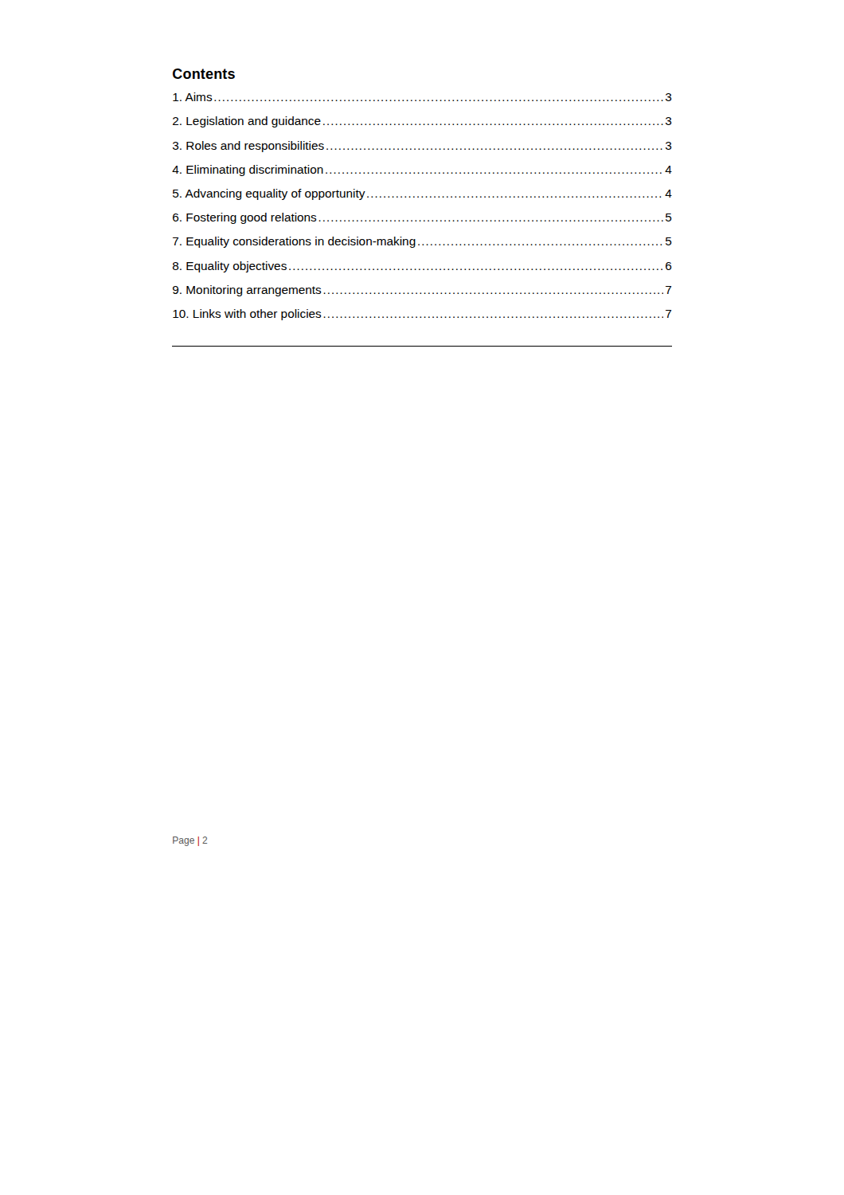Contents
1. Aims .................................................................................................................................................................. 3
2. Legislation and guidance ............................................................................................................................. 3
3. Roles and responsibilities ............................................................................................................................. 3
4. Eliminating discrimination ............................................................................................................................ 4
5. Advancing equality of opportunity .............................................................................................................. 4
6. Fostering good relations .............................................................................................................................. 5
7. Equality considerations in decision-making ................................................................................................. 5
8. Equality objectives ....................................................................................................................................... 6
9. Monitoring arrangements ........................................................................................................................... 7
10. Links with other policies ............................................................................................................................ 7
Page | 2